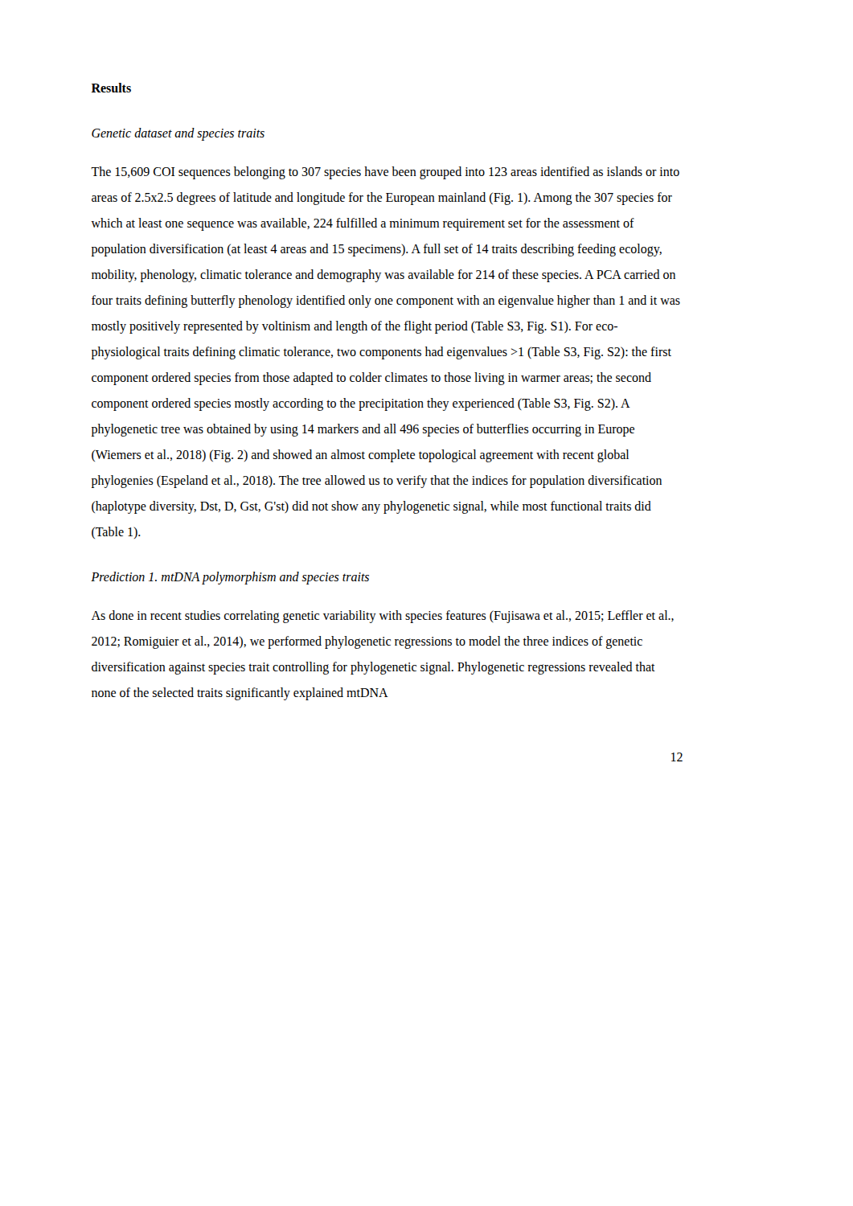Results
Genetic dataset and species traits
The 15,609 COI sequences belonging to 307 species have been grouped into 123 areas identified as islands or into areas of 2.5x2.5 degrees of latitude and longitude for the European mainland (Fig. 1). Among the 307 species for which at least one sequence was available, 224 fulfilled a minimum requirement set for the assessment of population diversification (at least 4 areas and 15 specimens). A full set of 14 traits describing feeding ecology, mobility, phenology, climatic tolerance and demography was available for 214 of these species. A PCA carried on four traits defining butterfly phenology identified only one component with an eigenvalue higher than 1 and it was mostly positively represented by voltinism and length of the flight period (Table S3, Fig. S1). For eco-physiological traits defining climatic tolerance, two components had eigenvalues >1 (Table S3, Fig. S2): the first component ordered species from those adapted to colder climates to those living in warmer areas; the second component ordered species mostly according to the precipitation they experienced (Table S3, Fig. S2). A phylogenetic tree was obtained by using 14 markers and all 496 species of butterflies occurring in Europe (Wiemers et al., 2018) (Fig. 2) and showed an almost complete topological agreement with recent global phylogenies (Espeland et al., 2018). The tree allowed us to verify that the indices for population diversification (haplotype diversity, Dst, D, Gst, G'st) did not show any phylogenetic signal, while most functional traits did (Table 1).
Prediction 1. mtDNA polymorphism and species traits
As done in recent studies correlating genetic variability with species features (Fujisawa et al., 2015; Leffler et al., 2012; Romiguier et al., 2014), we performed phylogenetic regressions to model the three indices of genetic diversification against species trait controlling for phylogenetic signal. Phylogenetic regressions revealed that none of the selected traits significantly explained mtDNA
12